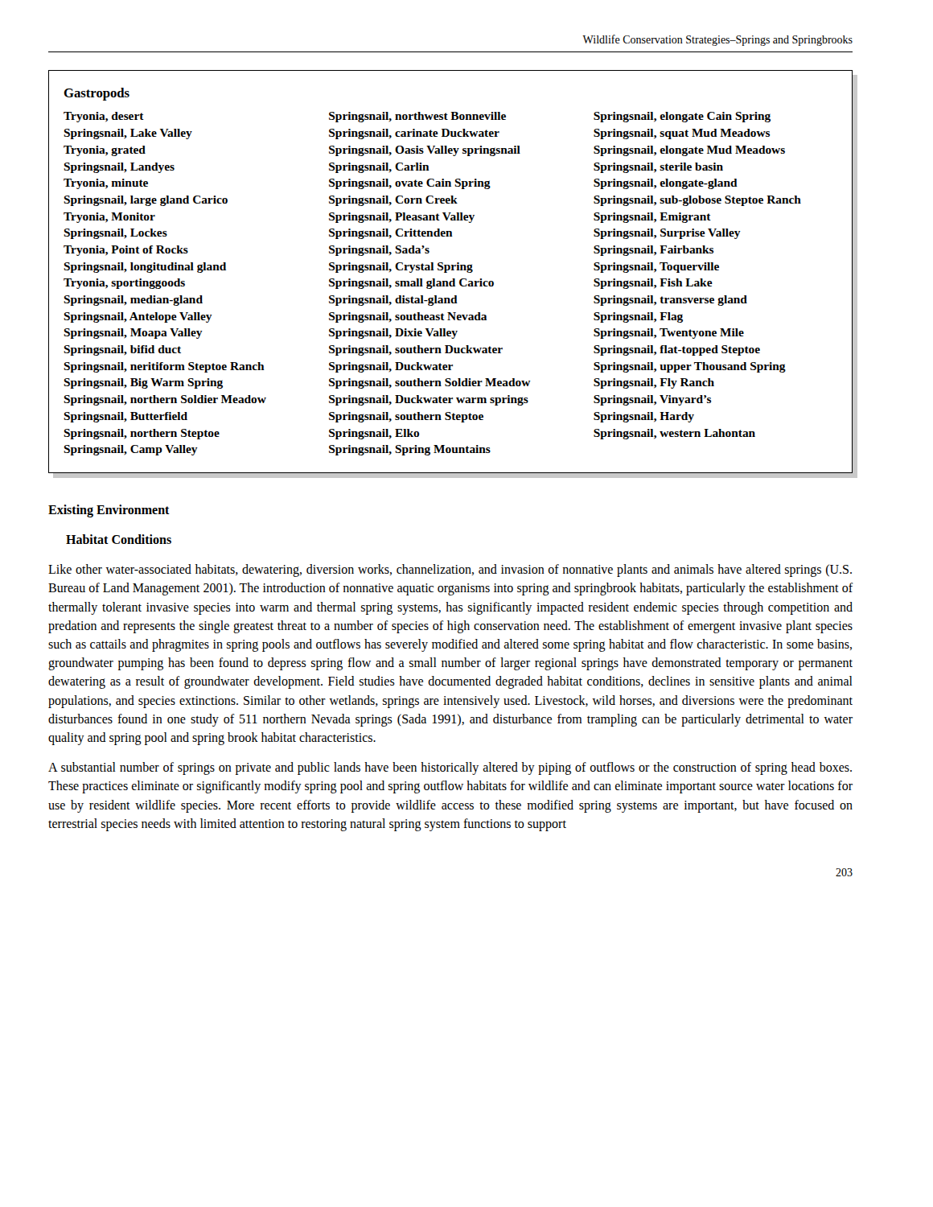Wildlife Conservation Strategies–Springs and Springbrooks
Gastropods
Tryonia, desert
Springsnail, Lake Valley
Tryonia, grated
Springsnail, Landyes
Tryonia, minute
Springsnail, large gland Carico
Tryonia, Monitor
Springsnail, Lockes
Tryonia, Point of Rocks
Springsnail, longitudinal gland
Tryonia, sportinggoods
Springsnail, median-gland
Springsnail, Antelope Valley
Springsnail, Moapa Valley
Springsnail, bifid duct
Springsnail, neritiform Steptoe Ranch
Springsnail, Big Warm Spring
Springsnail, northern Soldier Meadow
Springsnail, Butterfield
Springsnail, northern Steptoe
Springsnail, Camp Valley
Springsnail, northwest Bonneville
Springsnail, carinate Duckwater
Springsnail, Oasis Valley springsnail
Springsnail, Carlin
Springsnail, ovate Cain Spring
Springsnail, Corn Creek
Springsnail, Pleasant Valley
Springsnail, Crittenden
Springsnail, Sada’s
Springsnail, Crystal Spring
Springsnail, small gland Carico
Springsnail, distal-gland
Springsnail, southeast Nevada
Springsnail, Dixie Valley
Springsnail, southern Duckwater
Springsnail, Duckwater
Springsnail, southern Soldier Meadow
Springsnail, Duckwater warm springs
Springsnail, southern Steptoe
Springsnail, Elko
Springsnail, Spring Mountains
Springsnail, elongate Cain Spring
Springsnail, squat Mud Meadows
Springsnail, elongate Mud Meadows
Springsnail, sterile basin
Springsnail, elongate-gland
Springsnail, sub-globose Steptoe Ranch
Springsnail, Emigrant
Springsnail, Surprise Valley
Springsnail, Fairbanks
Springsnail, Toquerville
Springsnail, Fish Lake
Springsnail, transverse gland
Springsnail, Flag
Springsnail, Twentyone Mile
Springsnail, flat-topped Steptoe
Springsnail, upper Thousand Spring
Springsnail, Fly Ranch
Springsnail, Vinyard’s
Springsnail, Hardy
Springsnail, western Lahontan
Existing Environment
Habitat Conditions
Like other water-associated habitats, dewatering, diversion works, channelization, and invasion of nonnative plants and animals have altered springs (U.S. Bureau of Land Management 2001). The introduction of nonnative aquatic organisms into spring and springbrook habitats, particularly the establishment of thermally tolerant invasive species into warm and thermal spring systems, has significantly impacted resident endemic species through competition and predation and represents the single greatest threat to a number of species of high conservation need. The establishment of emergent invasive plant species such as cattails and phragmites in spring pools and outflows has severely modified and altered some spring habitat and flow characteristic. In some basins, groundwater pumping has been found to depress spring flow and a small number of larger regional springs have demonstrated temporary or permanent dewatering as a result of groundwater development. Field studies have documented degraded habitat conditions, declines in sensitive plants and animal populations, and species extinctions. Similar to other wetlands, springs are intensively used. Livestock, wild horses, and diversions were the predominant disturbances found in one study of 511 northern Nevada springs (Sada 1991), and disturbance from trampling can be particularly detrimental to water quality and spring pool and spring brook habitat characteristics.
A substantial number of springs on private and public lands have been historically altered by piping of outflows or the construction of spring head boxes. These practices eliminate or significantly modify spring pool and spring outflow habitats for wildlife and can eliminate important source water locations for use by resident wildlife species. More recent efforts to provide wildlife access to these modified spring systems are important, but have focused on terrestrial species needs with limited attention to restoring natural spring system functions to support
203